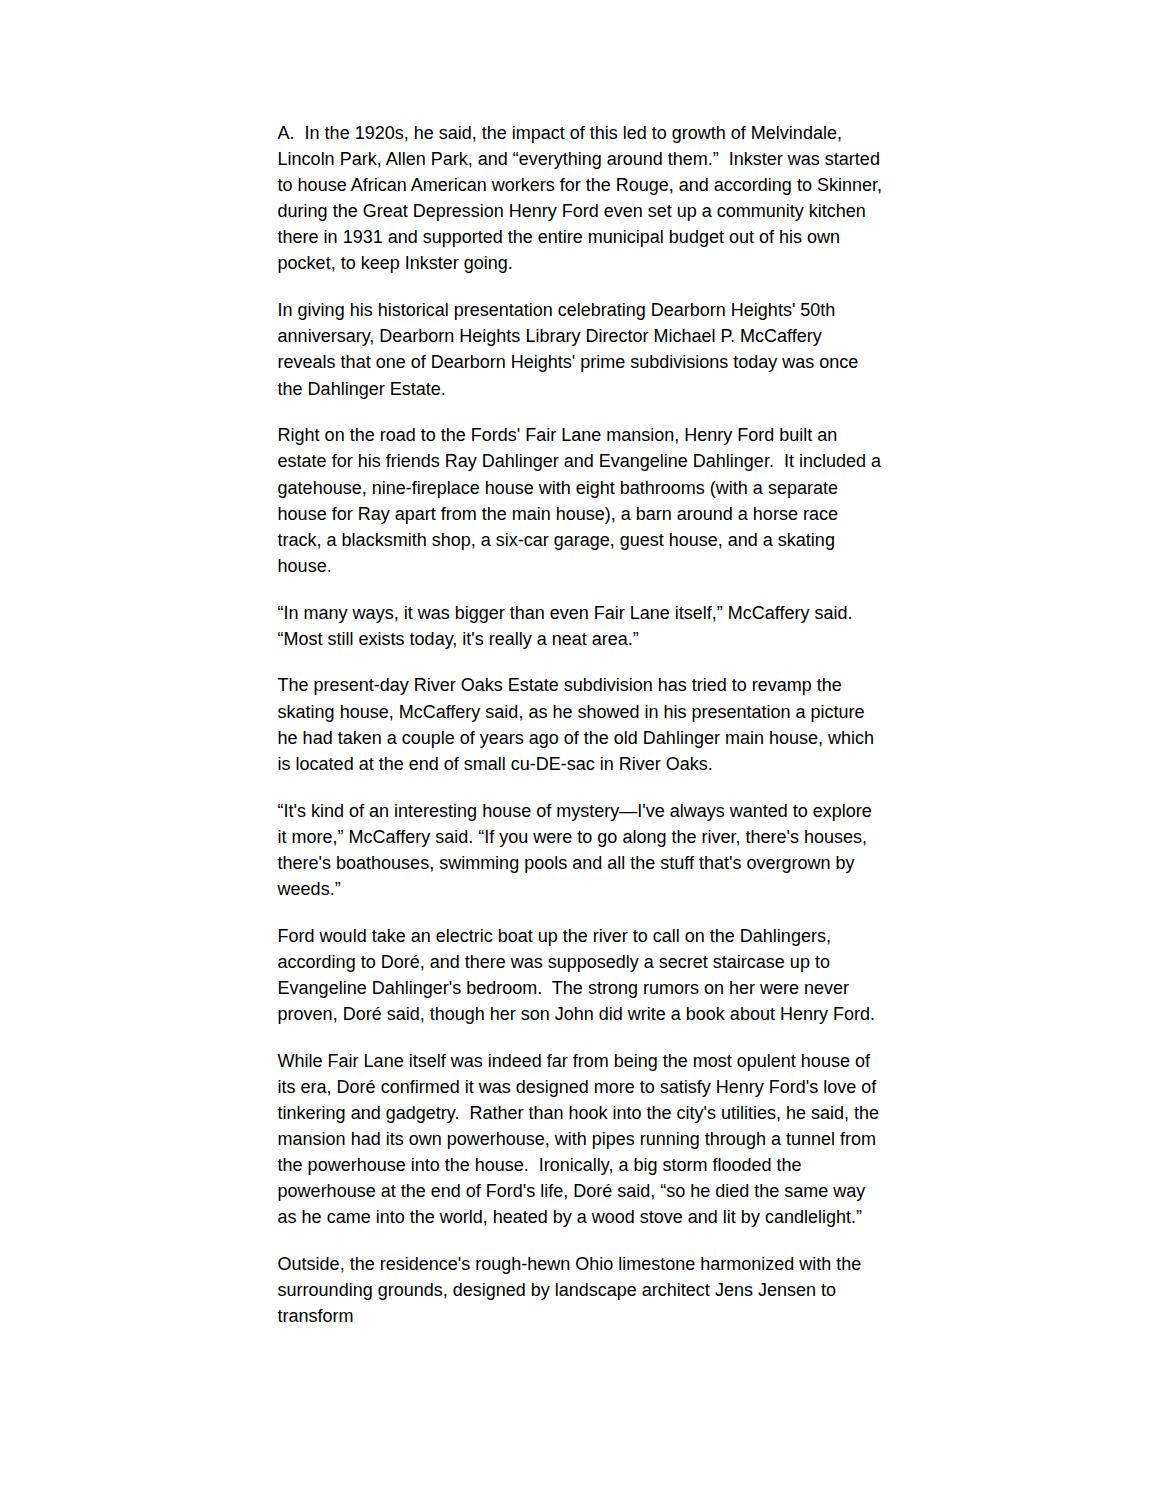A. In the 1920s, he said, the impact of this led to growth of Melvindale, Lincoln Park, Allen Park, and “everything around them.” Inkster was started to house African American workers for the Rouge, and according to Skinner, during the Great Depression Henry Ford even set up a community kitchen there in 1931 and supported the entire municipal budget out of his own pocket, to keep Inkster going.
In giving his historical presentation celebrating Dearborn Heights' 50th anniversary, Dearborn Heights Library Director Michael P. McCaffery reveals that one of Dearborn Heights' prime subdivisions today was once the Dahlinger Estate.
Right on the road to the Fords' Fair Lane mansion, Henry Ford built an estate for his friends Ray Dahlinger and Evangeline Dahlinger. It included a gatehouse, nine-fireplace house with eight bathrooms (with a separate house for Ray apart from the main house), a barn around a horse race track, a blacksmith shop, a six-car garage, guest house, and a skating house.
“In many ways, it was bigger than even Fair Lane itself,” McCaffery said. “Most still exists today, it's really a neat area.”
The present-day River Oaks Estate subdivision has tried to revamp the skating house, McCaffery said, as he showed in his presentation a picture he had taken a couple of years ago of the old Dahlinger main house, which is located at the end of small cu-DE-sac in River Oaks.
“It's kind of an interesting house of mystery—I've always wanted to explore it more,” McCaffery said. “If you were to go along the river, there's houses, there's boathouses, swimming pools and all the stuff that's overgrown by weeds.”
Ford would take an electric boat up the river to call on the Dahlingers, according to Doré, and there was supposedly a secret staircase up to Evangeline Dahlinger's bedroom. The strong rumors on her were never proven, Doré said, though her son John did write a book about Henry Ford.
While Fair Lane itself was indeed far from being the most opulent house of its era, Doré confirmed it was designed more to satisfy Henry Ford's love of tinkering and gadgetry. Rather than hook into the city's utilities, he said, the mansion had its own powerhouse, with pipes running through a tunnel from the powerhouse into the house. Ironically, a big storm flooded the powerhouse at the end of Ford's life, Doré said, “so he died the same way as he came into the world, heated by a wood stove and lit by candlelight.”
Outside, the residence's rough-hewn Ohio limestone harmonized with the surrounding grounds, designed by landscape architect Jens Jensen to transform